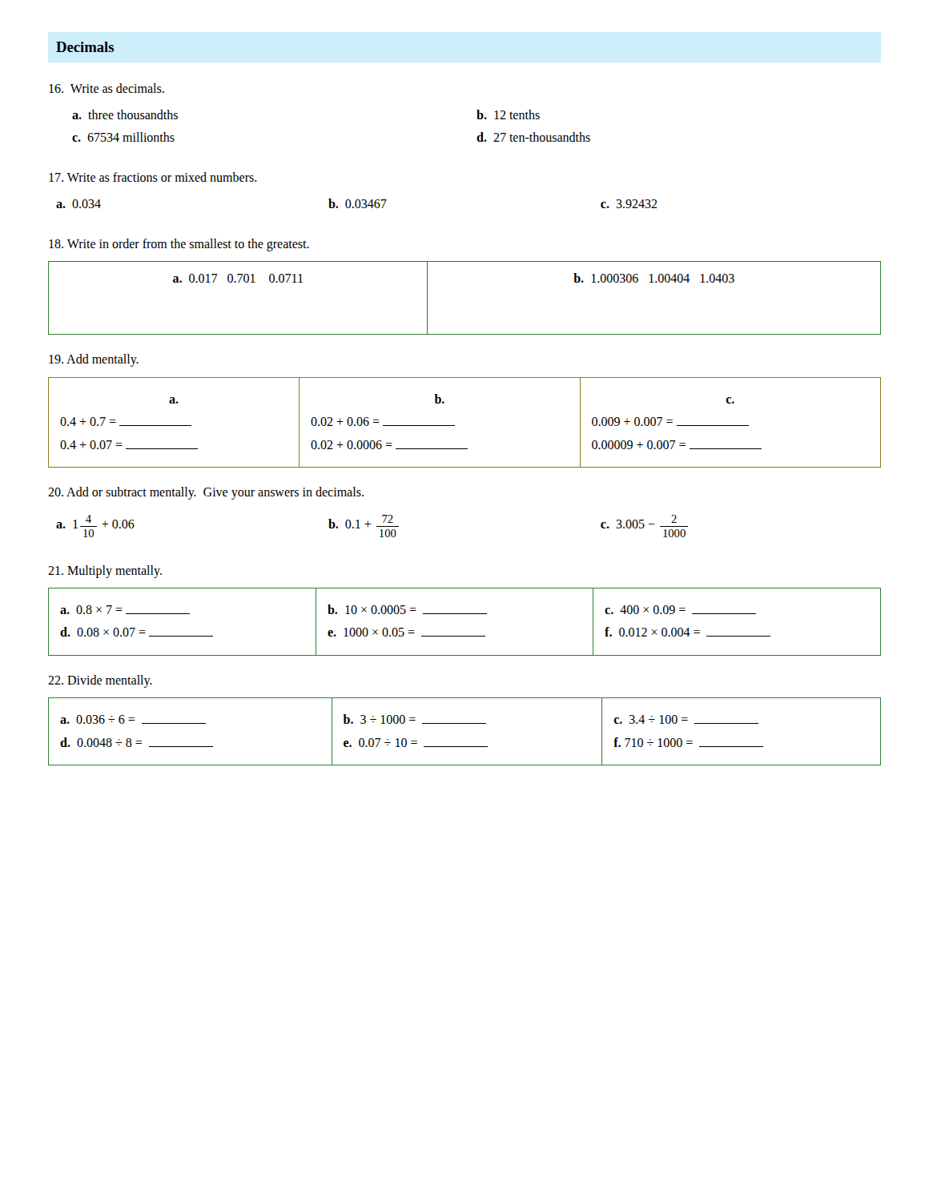Decimals
16. Write as decimals.
a. three thousandths
b. 12 tenths
c. 67534 millionths
d. 27 ten-thousandths
17. Write as fractions or mixed numbers.
a. 0.034
b. 0.03467
c. 3.92432
18. Write in order from the smallest to the greatest.
| a. 0.017 0.701 0.0711 | b. 1.000306 1.00404 1.0403 |
19. Add mentally.
| a. 0.4 + 0.7 = 0.4 + 0.07 = | b. 0.02 + 0.06 = 0.02 + 0.0006 = | c. 0.009 + 0.007 = 0.00009 + 0.007 = |
20. Add or subtract mentally. Give your answers in decimals.
a. 1410 + 0.06
b. 0.1 + 72100
c. 3.005 − 21000
21. Multiply mentally.
| a. 0.8 × 7 = d. 0.08 × 0.07 = | b. 10 × 0.0005 = e. 1000 × 0.05 = | c. 400 × 0.09 = f. 0.012 × 0.004 = |
22. Divide mentally.
| a. 0.036 ÷ 6 = d. 0.0048 ÷ 8 = | b. 3 ÷ 1000 = e. 0.07 ÷ 10 = | c. 3.4 ÷ 100 = f. 710 ÷ 1000 = |